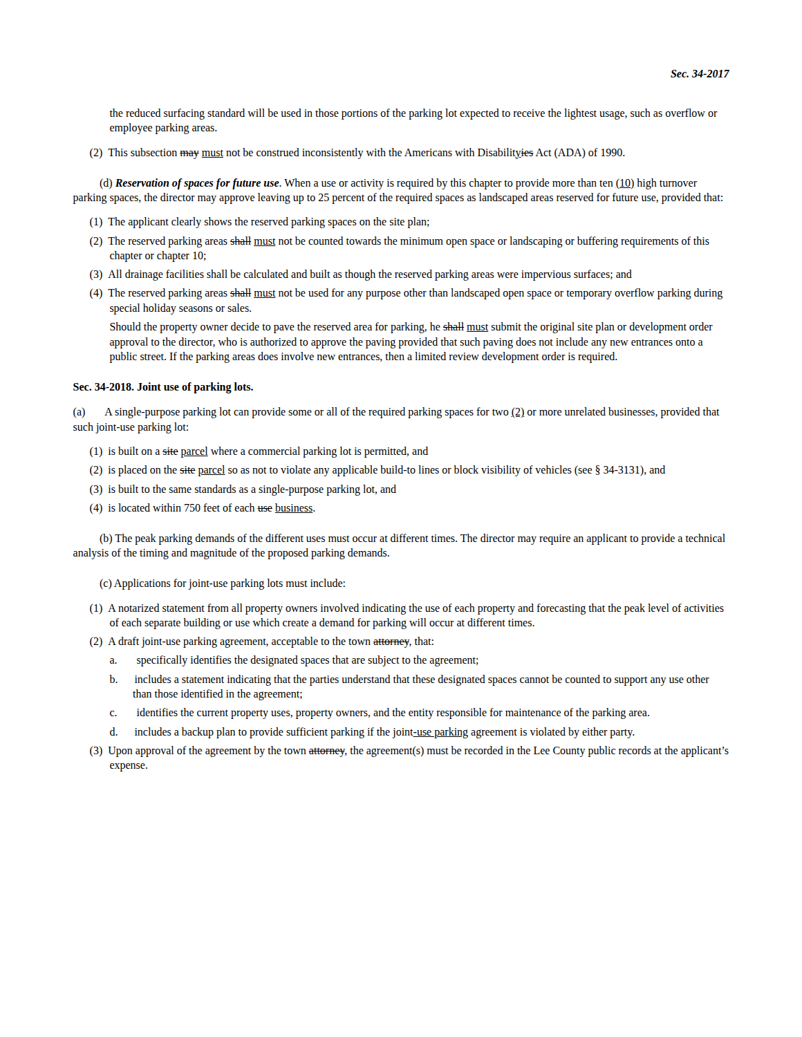Sec. 34-2017
the reduced surfacing standard will be used in those portions of the parking lot expected to receive the lightest usage, such as overflow or employee parking areas.
(2) This subsection may must not be construed inconsistently with the Americans with Disabilityies Act (ADA) of 1990.
(d) Reservation of spaces for future use. When a use or activity is required by this chapter to provide more than ten (10) high turnover parking spaces, the director may approve leaving up to 25 percent of the required spaces as landscaped areas reserved for future use, provided that:
(1) The applicant clearly shows the reserved parking spaces on the site plan;
(2) The reserved parking areas shall must not be counted towards the minimum open space or landscaping or buffering requirements of this chapter or chapter 10;
(3) All drainage facilities shall be calculated and built as though the reserved parking areas were impervious surfaces; and
(4) The reserved parking areas shall must not be used for any purpose other than landscaped open space or temporary overflow parking during special holiday seasons or sales.
Should the property owner decide to pave the reserved area for parking, he shall must submit the original site plan or development order approval to the director, who is authorized to approve the paving provided that such paving does not include any new entrances onto a public street. If the parking areas does involve new entrances, then a limited review development order is required.
Sec. 34-2018. Joint use of parking lots.
(a) A single-purpose parking lot can provide some or all of the required parking spaces for two (2) or more unrelated businesses, provided that such joint-use parking lot:
(1) is built on a site parcel where a commercial parking lot is permitted, and
(2) is placed on the site parcel so as not to violate any applicable build-to lines or block visibility of vehicles (see § 34-3131), and
(3) is built to the same standards as a single-purpose parking lot, and
(4) is located within 750 feet of each use business.
(b) The peak parking demands of the different uses must occur at different times. The director may require an applicant to provide a technical analysis of the timing and magnitude of the proposed parking demands.
(c) Applications for joint-use parking lots must include:
(1) A notarized statement from all property owners involved indicating the use of each property and forecasting that the peak level of activities of each separate building or use which create a demand for parking will occur at different times.
(2) A draft joint-use parking agreement, acceptable to the town attorney, that:
a. specifically identifies the designated spaces that are subject to the agreement;
b. includes a statement indicating that the parties understand that these designated spaces cannot be counted to support any use other than those identified in the agreement;
c. identifies the current property uses, property owners, and the entity responsible for maintenance of the parking area.
d. includes a backup plan to provide sufficient parking if the joint-use parking agreement is violated by either party.
(3) Upon approval of the agreement by the town attorney, the agreement(s) must be recorded in the Lee County public records at the applicant’s expense.